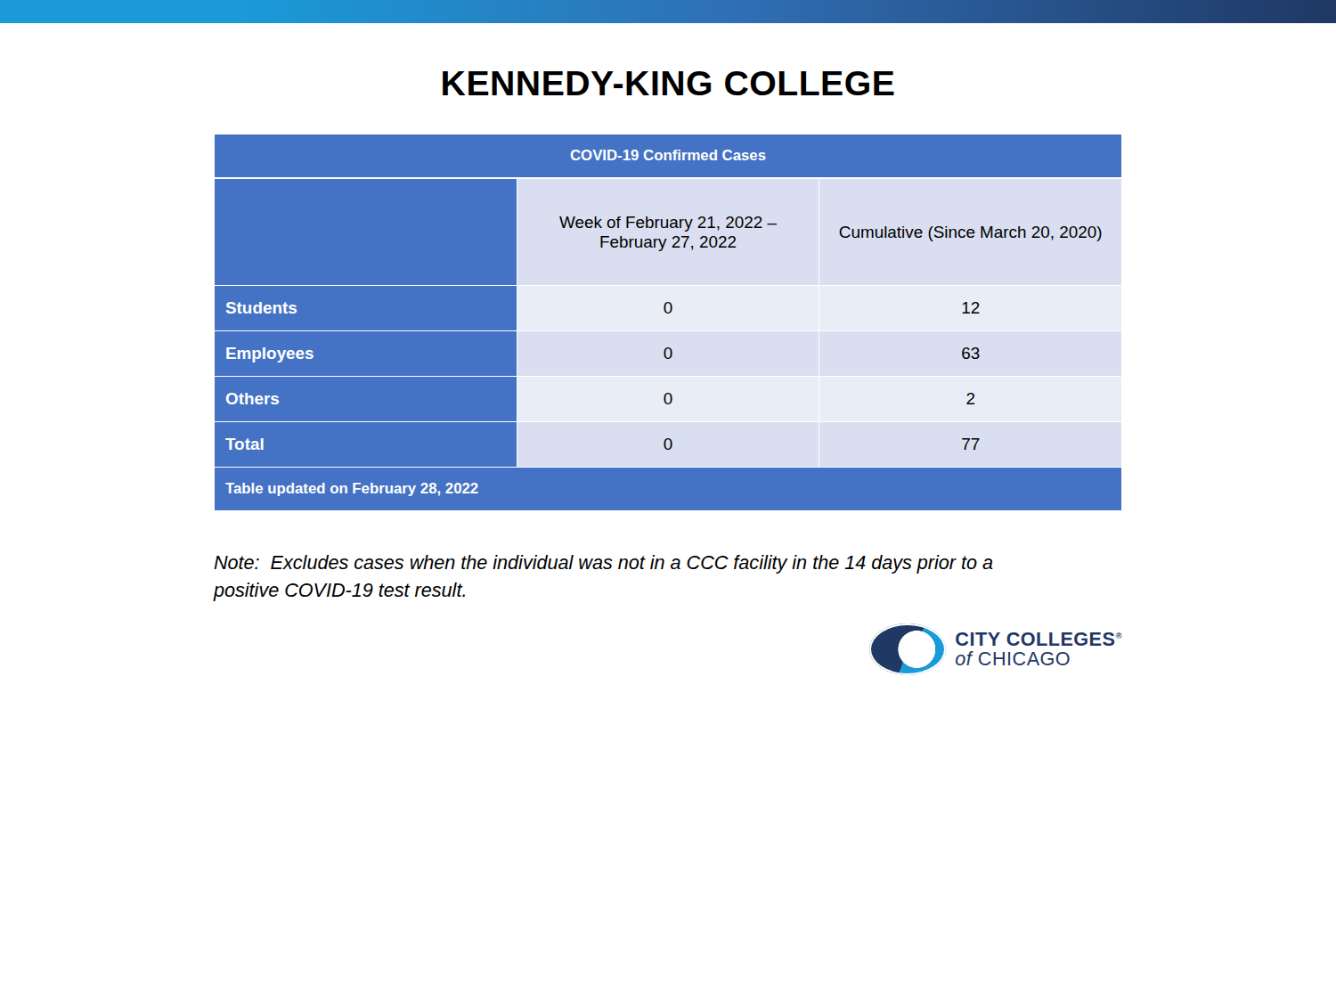KENNEDY-KING COLLEGE
COVID-19 Confirmed Cases
| | Week of February 21, 2022 – February 27, 2022 | Cumulative (Since March 20, 2020) |
| --- | --- | --- |
| Students | 0 | 12 |
| Employees | 0 | 63 |
| Others | 0 | 2 |
| Total | 0 | 77 |
| Table updated on February 28, 2022 |
Note: Excludes cases when the individual was not in a CCC facility in the 14 days prior to a positive COVID-19 test result.
CITY COLLEGES®
of CHICAGO